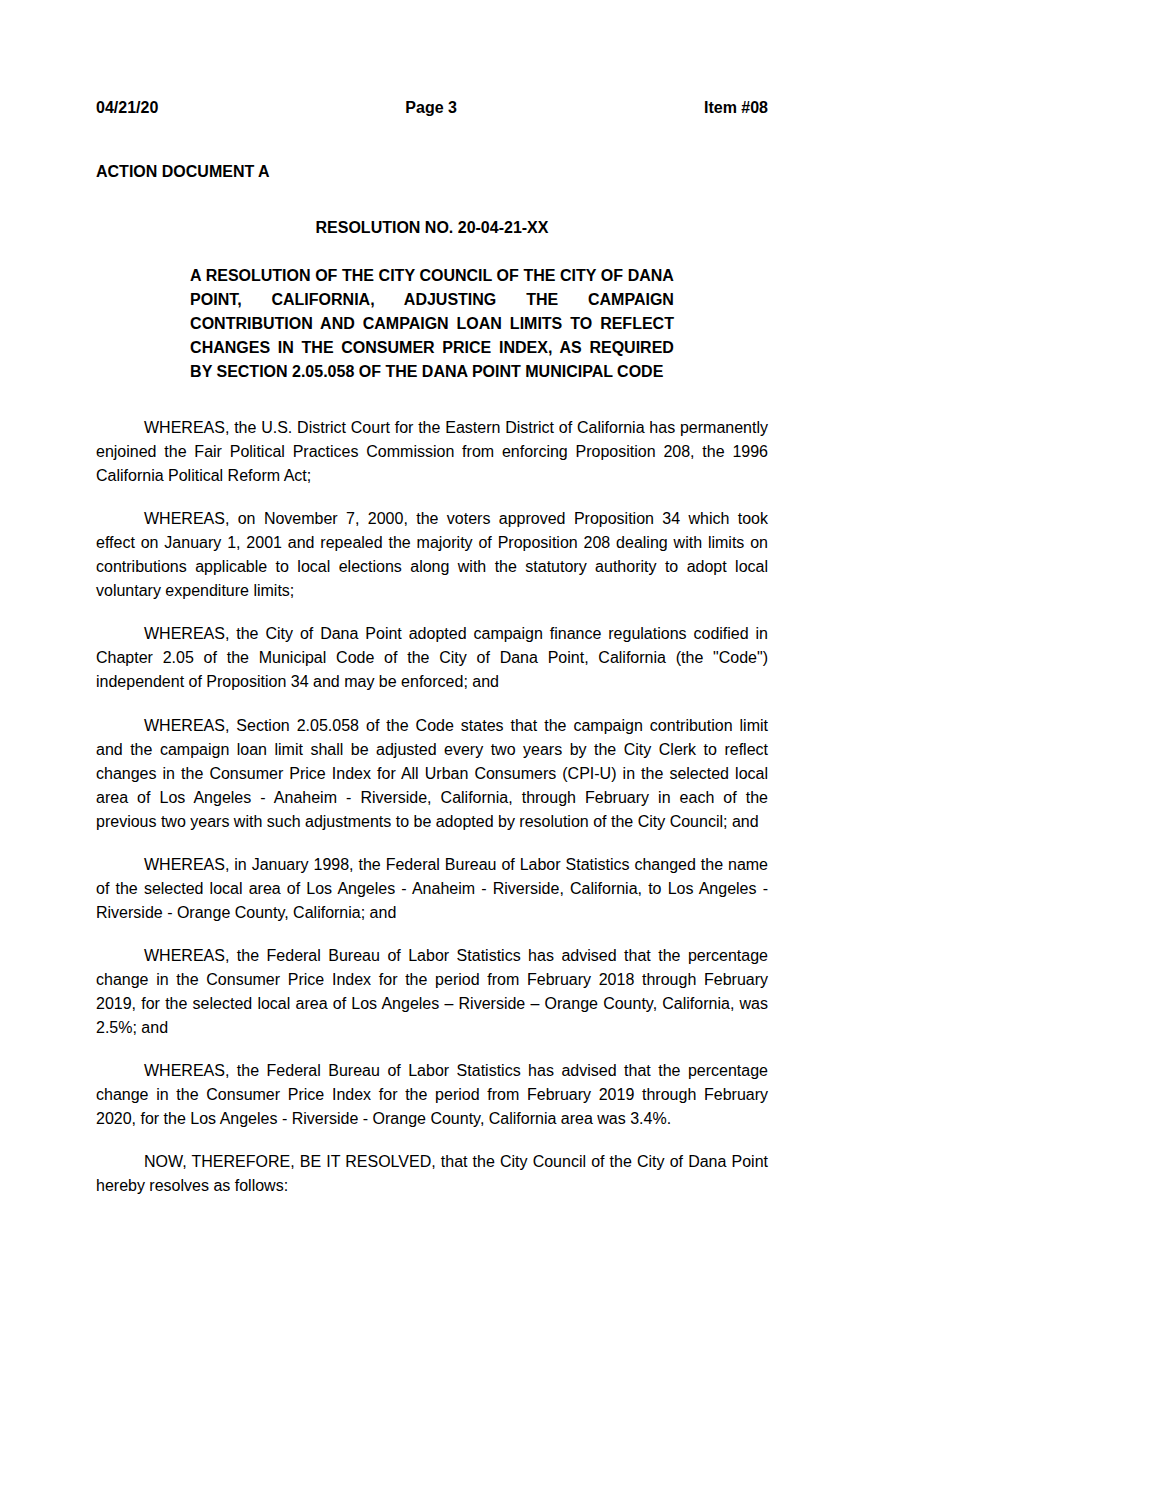04/21/20 Page 3 Item #08
ACTION DOCUMENT A
RESOLUTION NO. 20-04-21-XX
A RESOLUTION OF THE CITY COUNCIL OF THE CITY OF DANA POINT, CALIFORNIA, ADJUSTING THE CAMPAIGN CONTRIBUTION AND CAMPAIGN LOAN LIMITS TO REFLECT CHANGES IN THE CONSUMER PRICE INDEX, AS REQUIRED BY SECTION 2.05.058 OF THE DANA POINT MUNICIPAL CODE
WHEREAS, the U.S. District Court for the Eastern District of California has permanently enjoined the Fair Political Practices Commission from enforcing Proposition 208, the 1996 California Political Reform Act;
WHEREAS, on November 7, 2000, the voters approved Proposition 34 which took effect on January 1, 2001 and repealed the majority of Proposition 208 dealing with limits on contributions applicable to local elections along with the statutory authority to adopt local voluntary expenditure limits;
WHEREAS, the City of Dana Point adopted campaign finance regulations codified in Chapter 2.05 of the Municipal Code of the City of Dana Point, California (the "Code") independent of Proposition 34 and may be enforced; and
WHEREAS, Section 2.05.058 of the Code states that the campaign contribution limit and the campaign loan limit shall be adjusted every two years by the City Clerk to reflect changes in the Consumer Price Index for All Urban Consumers (CPI-U) in the selected local area of Los Angeles - Anaheim - Riverside, California, through February in each of the previous two years with such adjustments to be adopted by resolution of the City Council; and
WHEREAS, in January 1998, the Federal Bureau of Labor Statistics changed the name of the selected local area of Los Angeles - Anaheim - Riverside, California, to Los Angeles - Riverside - Orange County, California; and
WHEREAS, the Federal Bureau of Labor Statistics has advised that the percentage change in the Consumer Price Index for the period from February 2018 through February 2019, for the selected local area of Los Angeles – Riverside – Orange County, California, was 2.5%; and
WHEREAS, the Federal Bureau of Labor Statistics has advised that the percentage change in the Consumer Price Index for the period from February 2019 through February 2020, for the Los Angeles - Riverside - Orange County, California area was 3.4%.
NOW, THEREFORE, BE IT RESOLVED, that the City Council of the City of Dana Point hereby resolves as follows: